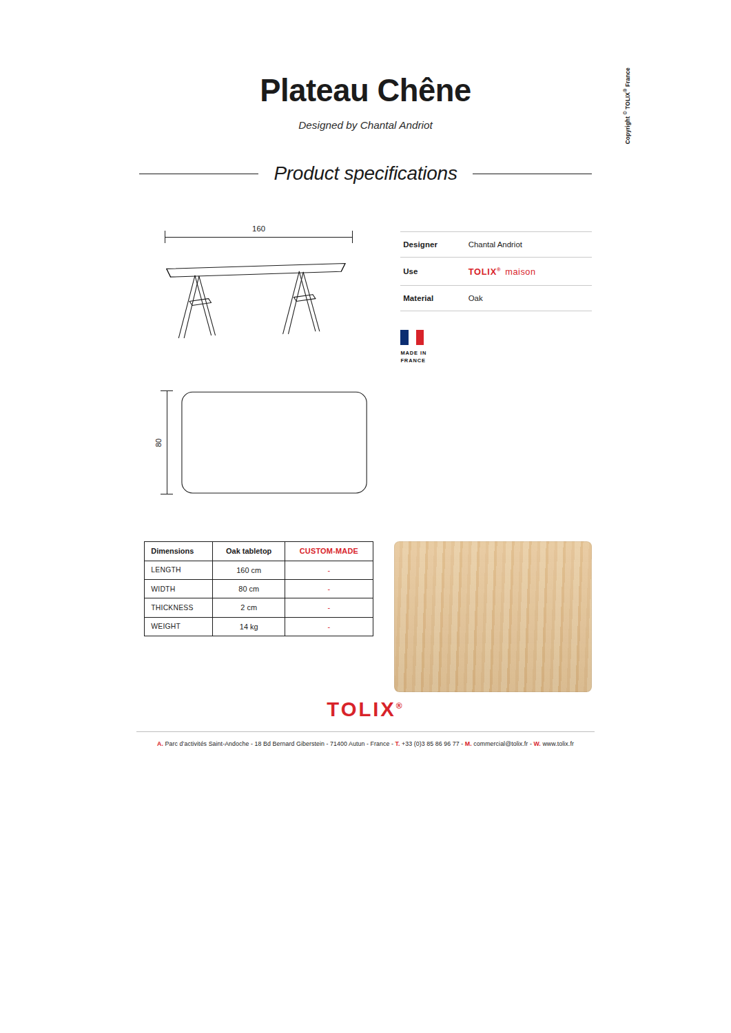Copyright © TOLIX® France
Plateau Chêne
Designed by Chantal Andriot
Product specifications
160
80
| Designer | Chantal Andriot |
| Use | TOLIX ® maison |
| Material | Oak |
MADE IN
FRANCE
| Dimensions | Oak tabletop | CUSTOM-MADE |
| --- | --- | --- |
| LENGTH | 160 cm | - |
| WIDTH | 80 cm | - |
| THICKNESS | 2 cm | - |
| WEIGHT | 14 kg | - |
TOLIX®
A. Parc d’activités Saint-Andoche - 18 Bd Bernard Giberstein - 71400 Autun - France - T. +33 (0)3 85 86 96 77 - M. commercial@tolix.fr - W. www.tolix.fr